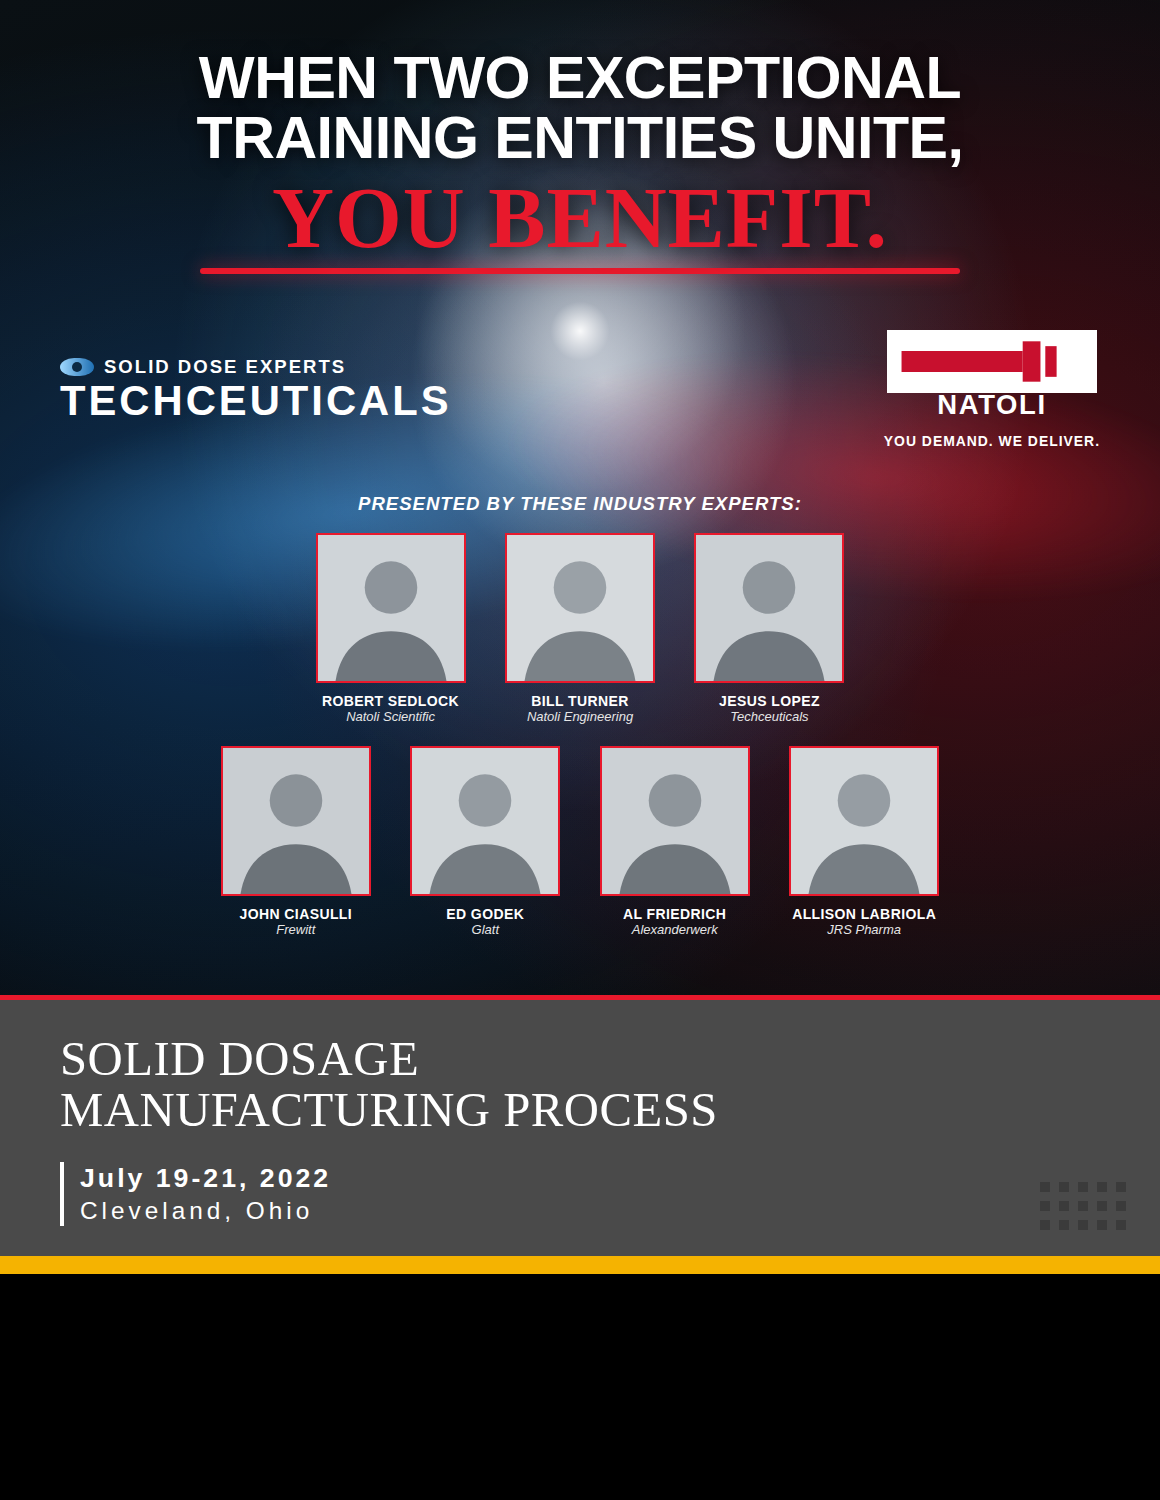When Two Exceptional
Training Entities Unite, You Benefit.
Solid Dose Experts Techceuticals
NATOLI
You Demand. We Deliver.
Presented by these industry experts:
Robert Sedlock
Natoli Scientific
Bill Turner
Natoli Engineering
Jesus Lopez
Techceuticals
John Ciasulli
Frewitt
Ed Godek
Glatt
Al Friedrich
Alexanderwerk
Allison Labriola
JRS Pharma
Solid Dosage
Manufacturing Process
July 19-21, 2022
Cleveland, Ohio